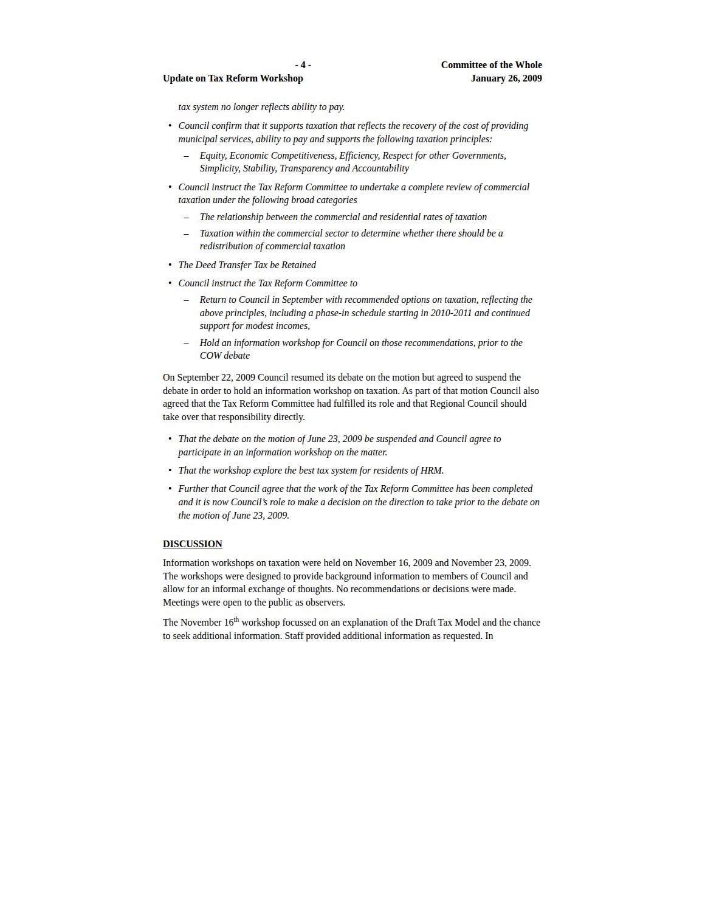- 4 -
Committee of the Whole
Update on Tax Reform Workshop
January 26, 2009
tax system no longer reflects ability to pay.
Council confirm that it supports taxation that reflects the recovery of the cost of providing municipal services, ability to pay and supports the following taxation principles:
Equity, Economic Competitiveness, Efficiency, Respect for other Governments, Simplicity, Stability, Transparency and Accountability
Council instruct the Tax Reform Committee to undertake a complete review of commercial taxation under the following broad categories
The relationship between the commercial and residential rates of taxation
Taxation within the commercial sector to determine whether there should be a redistribution of commercial taxation
The Deed Transfer Tax be Retained
Council instruct the Tax Reform Committee to
Return to Council in September with recommended options on taxation, reflecting the above principles, including a phase-in schedule starting in 2010-2011 and continued support for modest incomes,
Hold an information workshop for Council on those recommendations, prior to the COW debate
On September 22, 2009 Council resumed its debate on the motion but agreed to suspend the debate in order to hold an information workshop on taxation. As part of that motion Council also agreed that the Tax Reform Committee had fulfilled its role and that Regional Council should take over that responsibility directly.
That the debate on the motion of June 23, 2009 be suspended and Council agree to participate in an information workshop on the matter.
That the workshop explore the best tax system for residents of HRM.
Further that Council agree that the work of the Tax Reform Committee has been completed and it is now Council’s role to make a decision on the direction to take prior to the debate on the motion of June 23, 2009.
DISCUSSION
Information workshops on taxation were held on November 16, 2009 and November 23, 2009. The workshops were designed to provide background information to members of Council and allow for an informal exchange of thoughts. No recommendations or decisions were made. Meetings were open to the public as observers.
The November 16th workshop focussed on an explanation of the Draft Tax Model and the chance to seek additional information. Staff provided additional information as requested. In